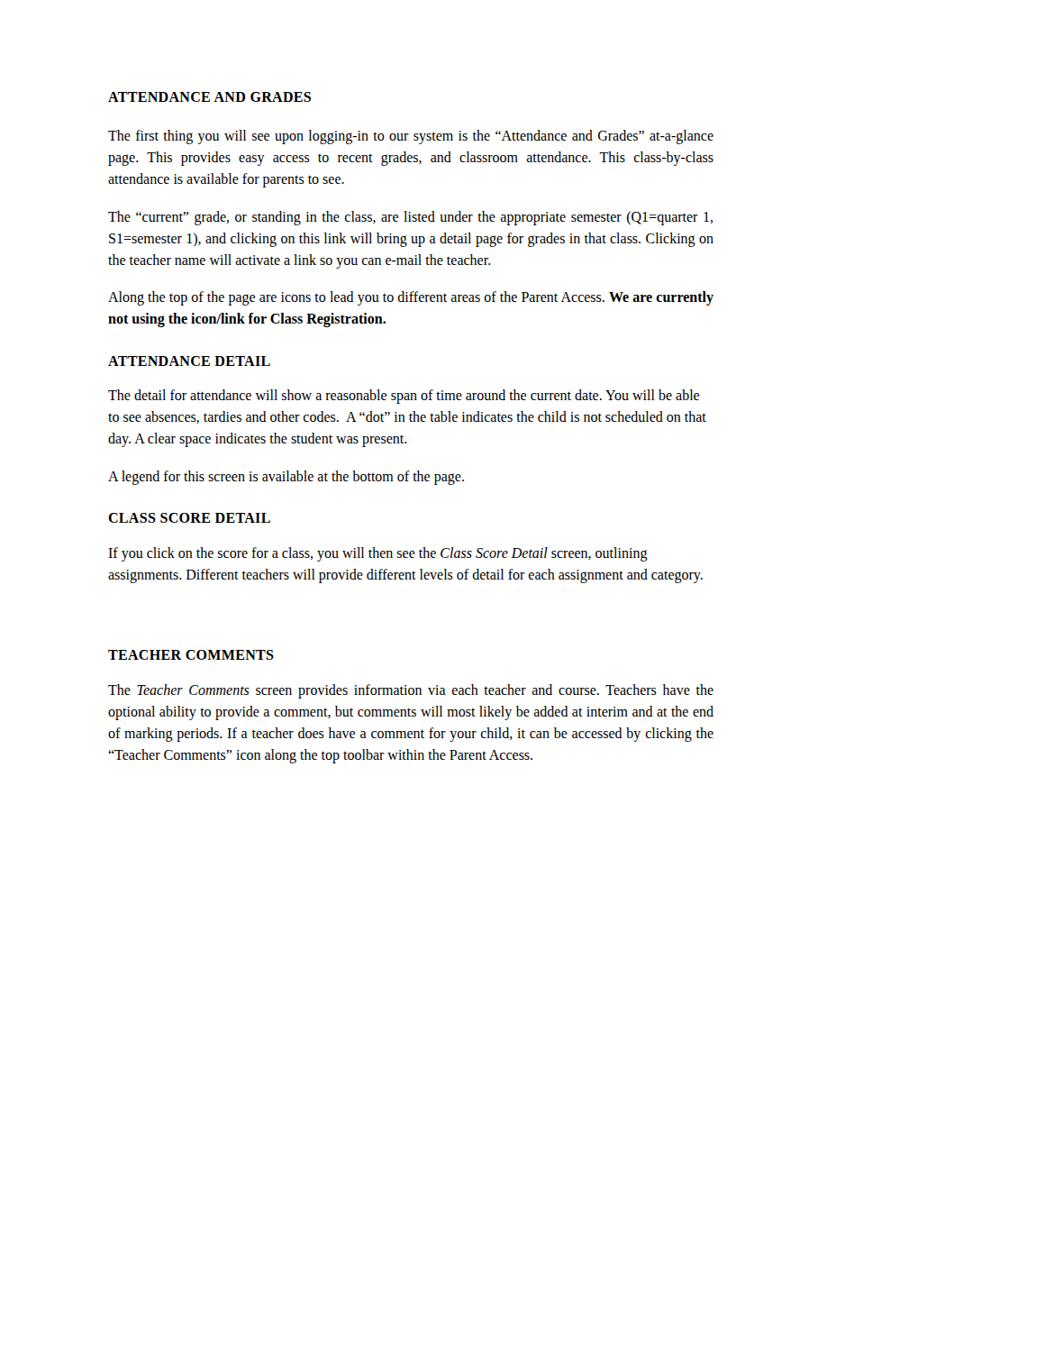Attendance and Grades
The first thing you will see upon logging-in to our system is the “Attendance and Grades” at-a-glance page. This provides easy access to recent grades, and classroom attendance. This class-by-class attendance is available for parents to see.
The “current” grade, or standing in the class, are listed under the appropriate semester (Q1=quarter 1, S1=semester 1), and clicking on this link will bring up a detail page for grades in that class. Clicking on the teacher name will activate a link so you can e-mail the teacher.
Along the top of the page are icons to lead you to different areas of the Parent Access. We are currently not using the icon/link for Class Registration.
Attendance Detail
The detail for attendance will show a reasonable span of time around the current date. You will be able to see absences, tardies and other codes. A “dot” in the table indicates the child is not scheduled on that day. A clear space indicates the student was present.
A legend for this screen is available at the bottom of the page.
Class Score Detail
If you click on the score for a class, you will then see the Class Score Detail screen, outlining assignments. Different teachers will provide different levels of detail for each assignment and category.
Teacher Comments
The Teacher Comments screen provides information via each teacher and course. Teachers have the optional ability to provide a comment, but comments will most likely be added at interim and at the end of marking periods. If a teacher does have a comment for your child, it can be accessed by clicking the “Teacher Comments” icon along the top toolbar within the Parent Access.